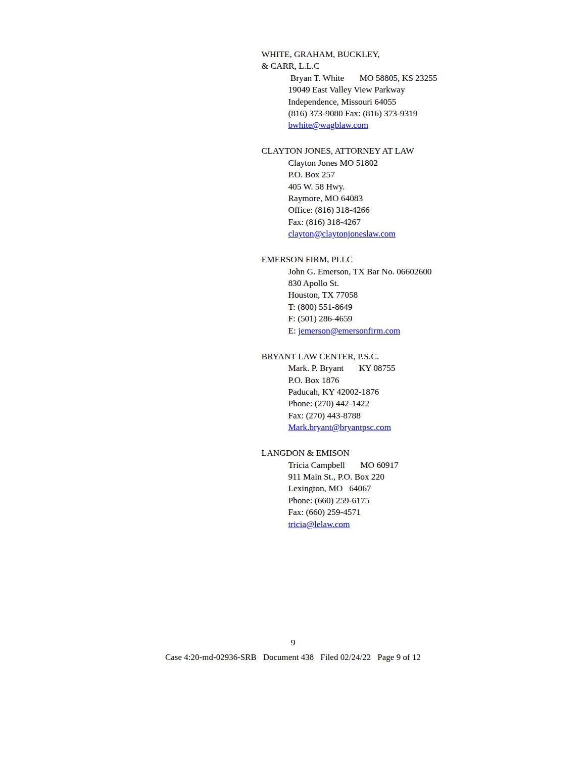WHITE, GRAHAM, BUCKLEY,
& CARR, L.L.C
Bryan T. White MO 58805, KS 23255
19049 East Valley View Parkway
Independence, Missouri 64055
(816) 373-9080 Fax: (816) 373-9319
bwhite@wagblaw.com
CLAYTON JONES, ATTORNEY AT LAW
Clayton Jones MO 51802
P.O. Box 257
405 W. 58 Hwy.
Raymore, MO 64083
Office: (816) 318-4266
Fax: (816) 318-4267
clayton@claytonjoneslaw.com
EMERSON FIRM, PLLC
John G. Emerson, TX Bar No. 06602600
830 Apollo St.
Houston, TX 77058
T: (800) 551-8649
F: (501) 286-4659
E: jemerson@emersonfirm.com
BRYANT LAW CENTER, P.S.C.
Mark. P. Bryant KY 08755
P.O. Box 1876
Paducah, KY 42002-1876
Phone: (270) 442-1422
Fax: (270) 443-8788
Mark.bryant@bryantpsc.com
LANGDON & EMISON
Tricia Campbell MO 60917
911 Main St., P.O. Box 220
Lexington, MO 64067
Phone: (660) 259-6175
Fax: (660) 259-4571
tricia@lelaw.com
9
Case 4:20-md-02936-SRB Document 438 Filed 02/24/22 Page 9 of 12